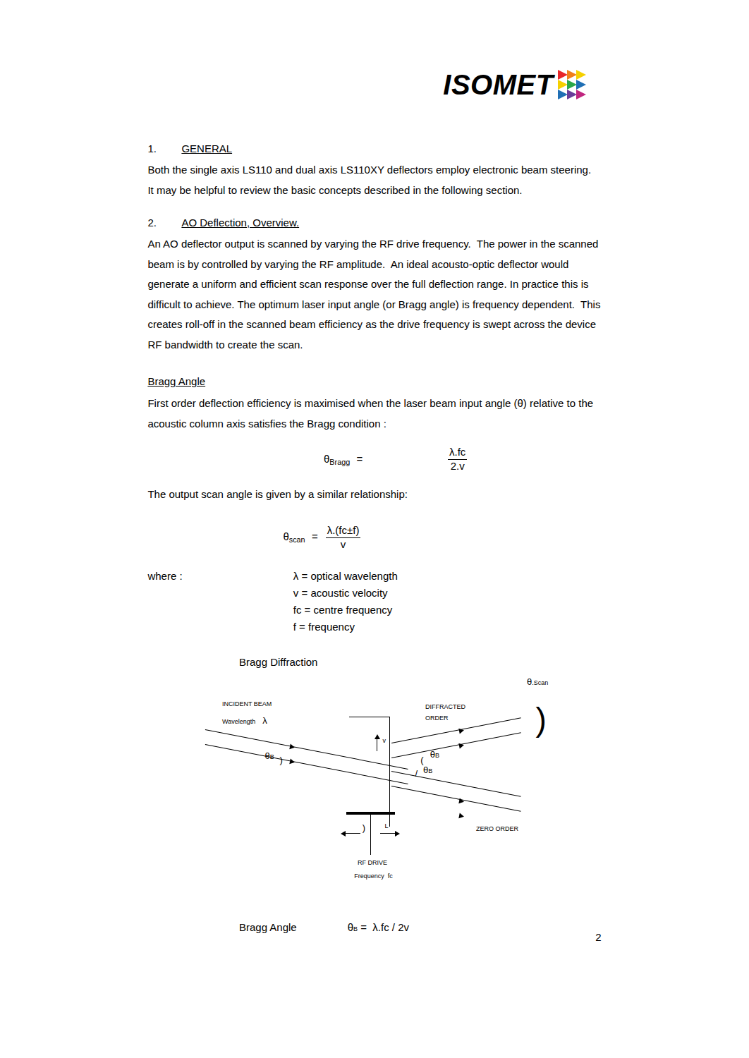ISOMET
1. GENERAL
Both the single axis LS110 and dual axis LS110XY deflectors employ electronic beam steering.
It may be helpful to review the basic concepts described in the following section.
2. AO Deflection, Overview.
An AO deflector output is scanned by varying the RF drive frequency. The power in the scanned beam is by controlled by varying the RF amplitude. An ideal acousto-optic deflector would generate a uniform and efficient scan response over the full deflection range. In practice this is difficult to achieve. The optimum laser input angle (or Bragg angle) is frequency dependent. This creates roll-off in the scanned beam efficiency as the drive frequency is swept across the device RF bandwidth to create the scan.
Bragg Angle
First order deflection efficiency is maximised when the laser beam input angle (θ) relative to the acoustic column axis satisfies the Bragg condition :
θBragg = λ.fc 2.v
The output scan angle is given by a similar relationship:
θscan = λ.(fc±f) v
| where : | | λ = optical wavelength |
| | | v = acoustic velocity |
| | | fc = centre frequency |
| | | f = frequency |
Bragg Diffraction
θ.Scan
INCIDENT BEAM
Wavelength λ
DIFFRACTED
ORDER
ZERO ORDER
RF DRIVE
Frequency fc
L
v
θB
θB
θB
)
(
/
)
)
Bragg Angle θB = λ.fc / 2v
2